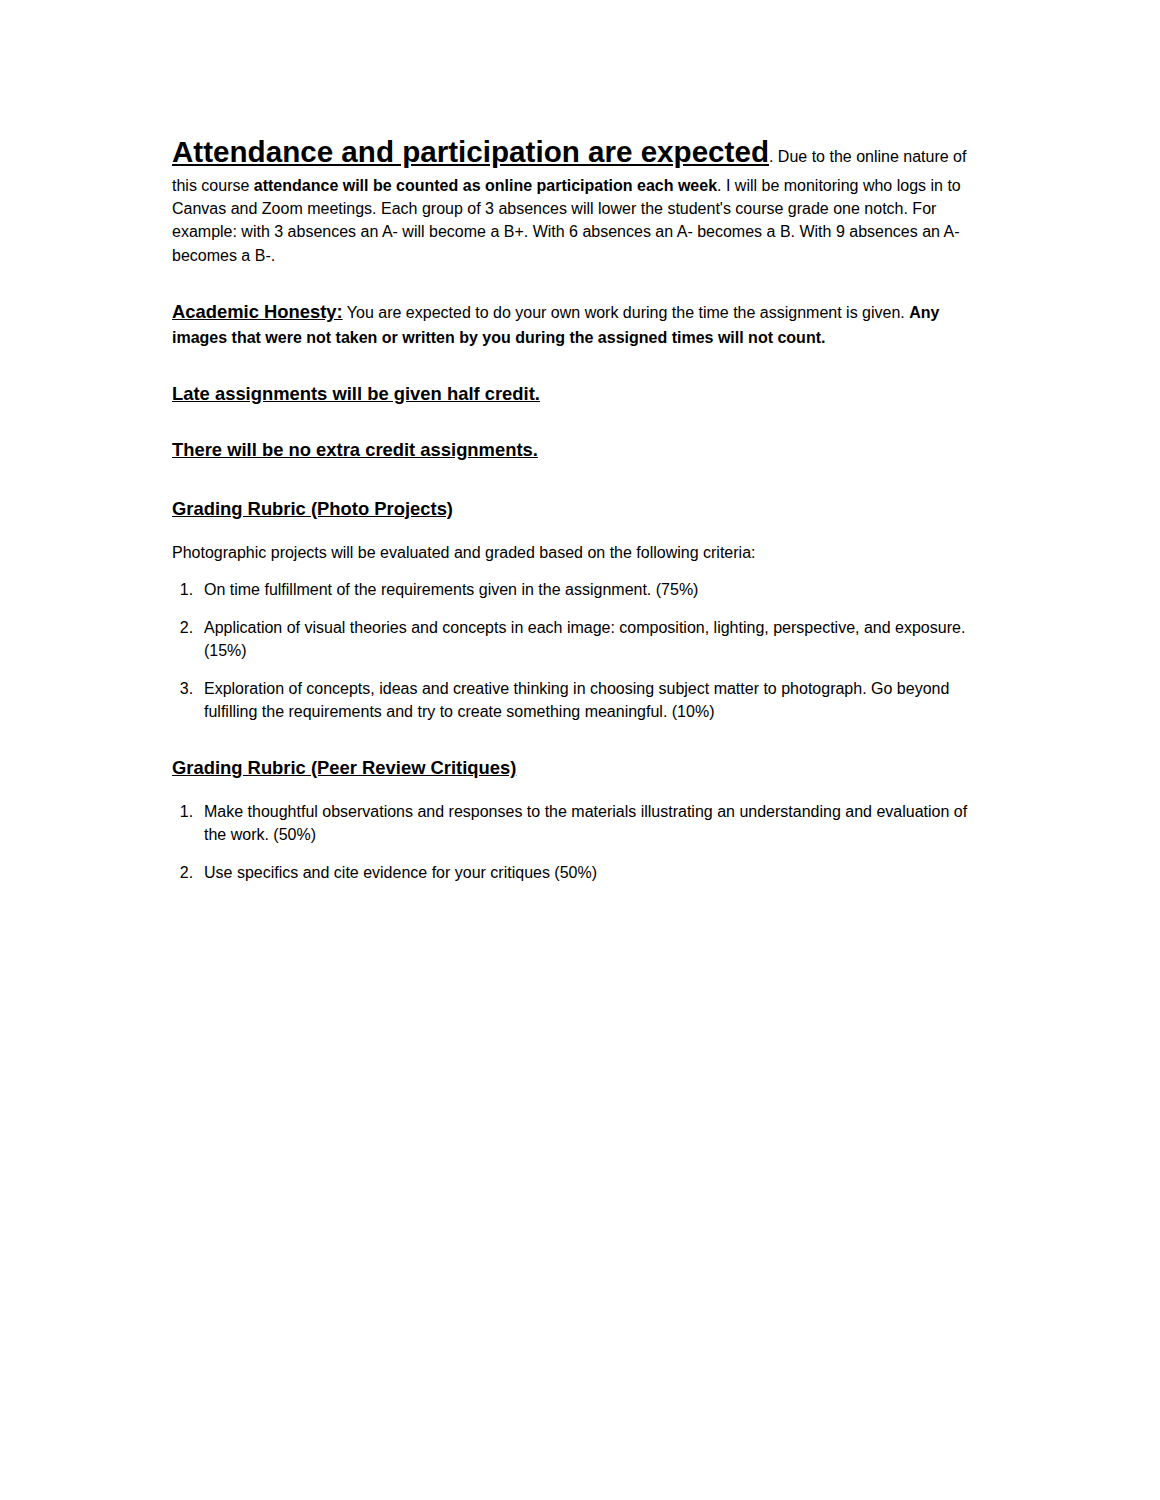Attendance and participation are expected
. Due to the online nature of this course attendance will be counted as online participation each week. I will be monitoring who logs in to Canvas and Zoom meetings. Each group of 3 absences will lower the student's course grade one notch. For example: with 3 absences an A- will become a B+. With 6 absences an A- becomes a B. With 9 absences an A- becomes a B-.
Academic Honesty:
You are expected to do your own work during the time the assignment is given. Any images that were not taken or written by you during the assigned times will not count.
Late assignments will be given half credit. There will be no extra credit assignments.
Grading Rubric (Photo Projects)
Photographic projects will be evaluated and graded based on the following criteria:
On time fulfillment of the requirements given in the assignment. (75%)
Application of visual theories and concepts in each image: composition, lighting, perspective, and exposure. (15%)
Exploration of concepts, ideas and creative thinking in choosing subject matter to photograph. Go beyond fulfilling the requirements and try to create something meaningful. (10%)
Grading Rubric (Peer Review Critiques)
Make thoughtful observations and responses to the materials illustrating an understanding and evaluation of the work. (50%)
Use specifics and cite evidence for your critiques (50%)